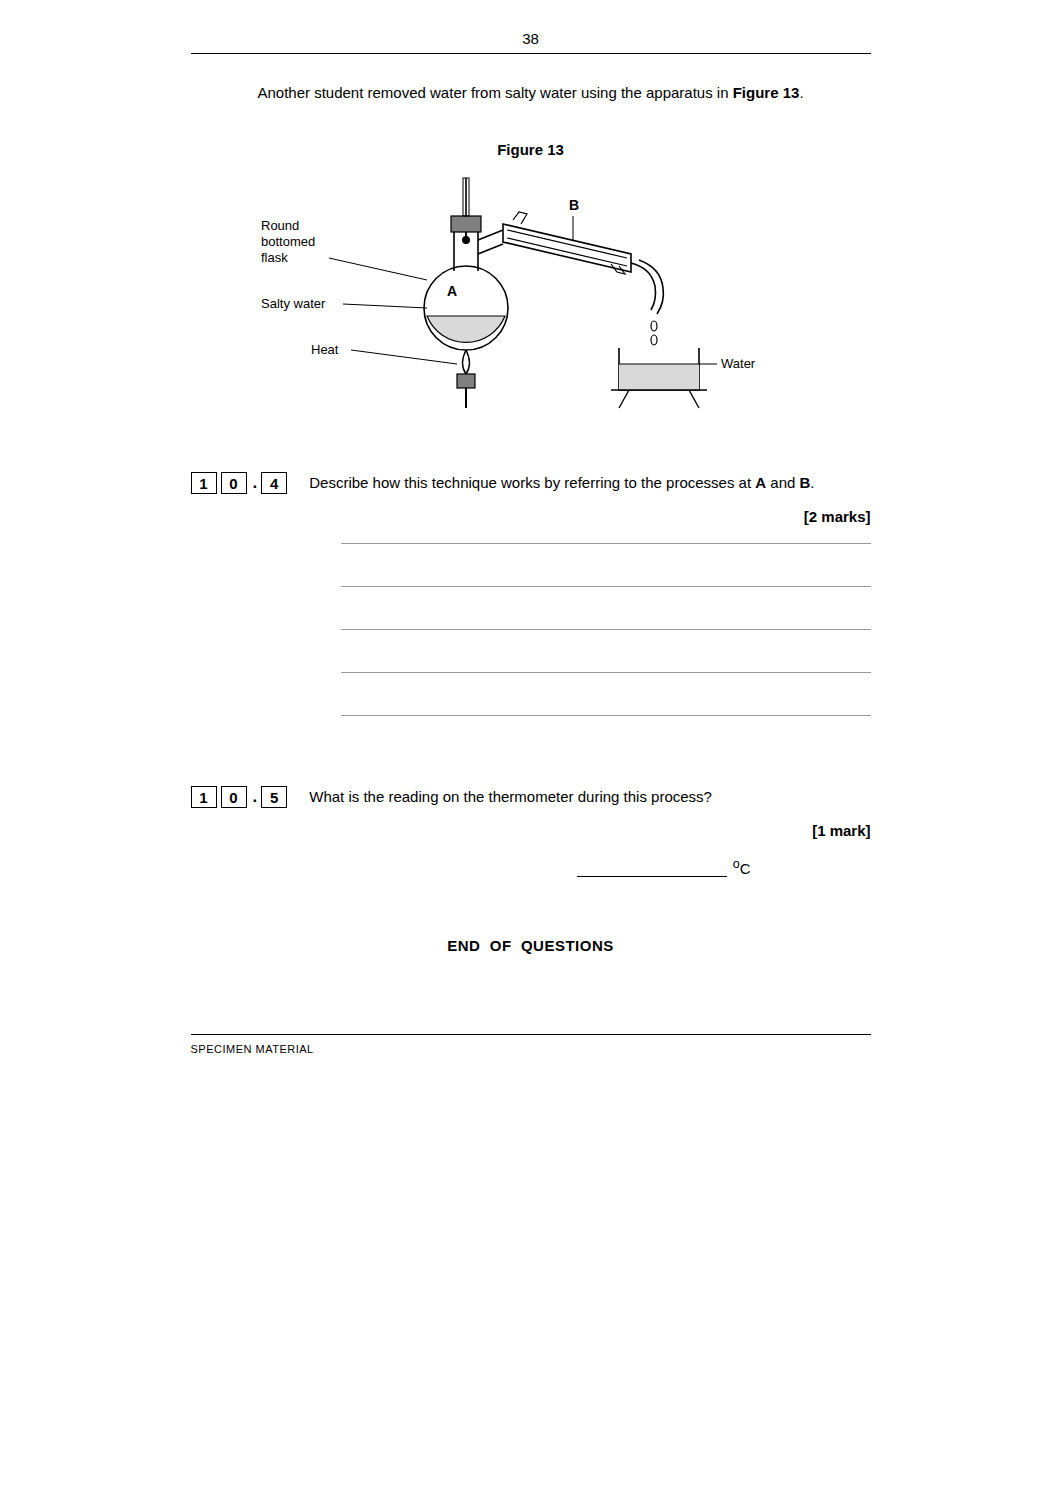38
Another student removed water from salty water using the apparatus in Figure 13.
Figure 13
Round bottomed flask Salty water Heat Water A B
1
0
.
4
Describe how this technique works by referring to the processes at A and B.
[2 marks]
1
0
.
5
What is the reading on the thermometer during this process?
[1 mark]
oC
END OF QUESTIONS
SPECIMEN MATERIAL